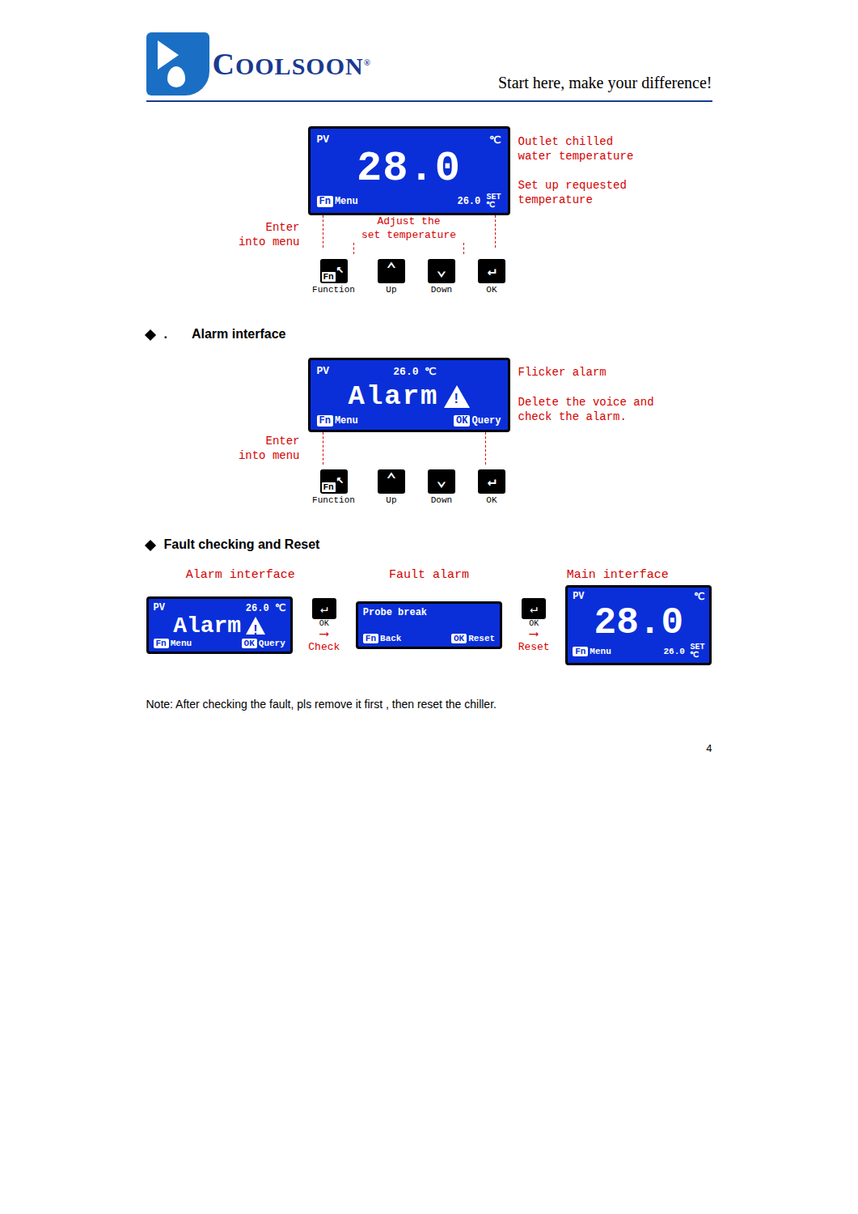COOLSOON®
Start here, make your difference!
PV ℃
28.0
Fn Menu 26.0 SET
℃
Outlet chilled
water temperature
Set up requested
temperature
Enter
into menu
Adjust the
set temperature
Function
Up
Down
OK
. Alarm interface
PV 26.0 ℃
Alarm
Fn Menu OKQuery
Flicker alarm
Delete the voice and
check the alarm.
Enter
into menu
Function
Up
Down
OK
Fault checking and Reset
Alarm interface Fault alarm Main interface
PV 26.0 ℃
Alarm
Fn Menu OKQuery
↵
OK
⟶
Check
Probe break
Fn Back OKReset
↵
OK
⟶
Reset
PV℃
28.0
Fn Menu 26.0 SET
℃
Note: After checking the fault, pls remove it first , then reset the chiller.
4